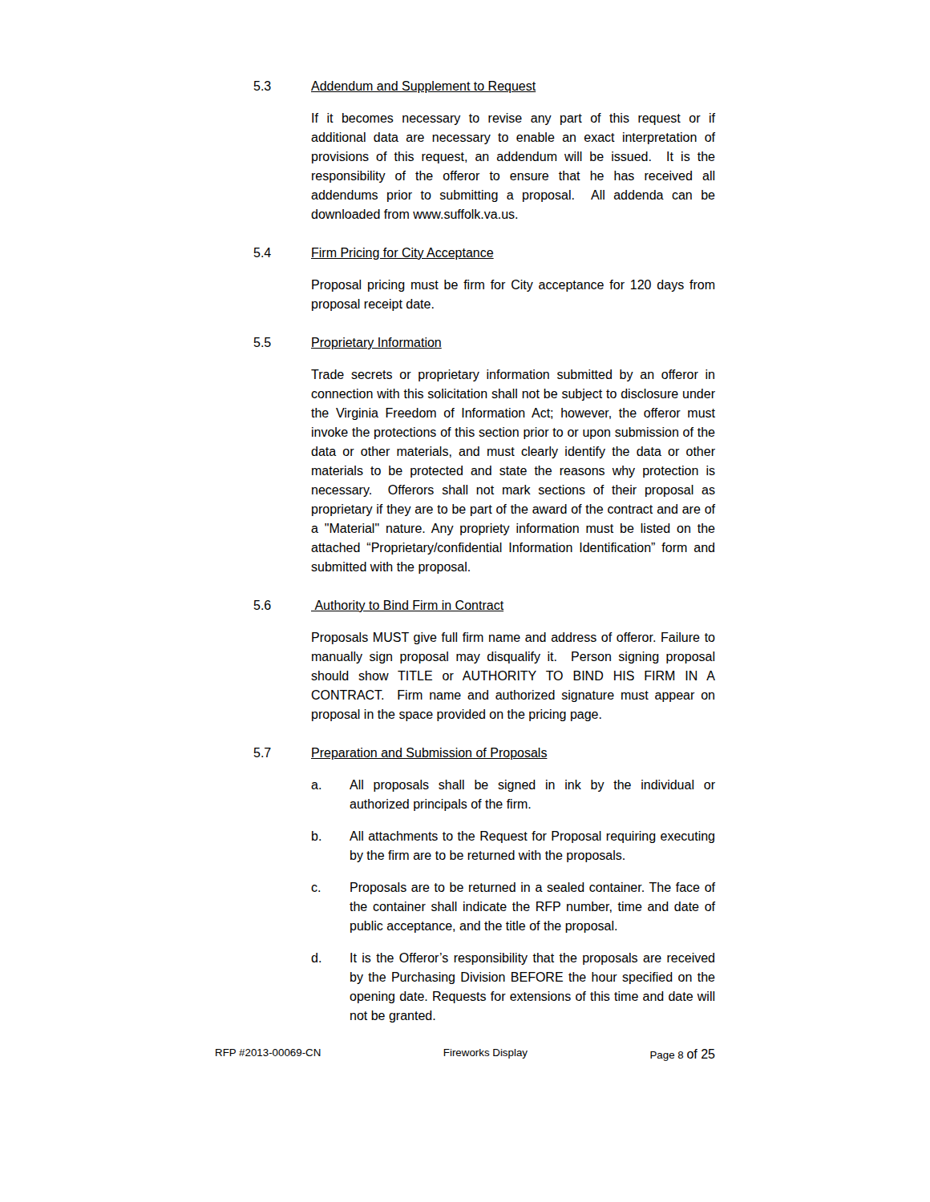5.3 Addendum and Supplement to Request
If it becomes necessary to revise any part of this request or if additional data are necessary to enable an exact interpretation of provisions of this request, an addendum will be issued. It is the responsibility of the offeror to ensure that he has received all addendums prior to submitting a proposal. All addenda can be downloaded from www.suffolk.va.us.
5.4 Firm Pricing for City Acceptance
Proposal pricing must be firm for City acceptance for 120 days from proposal receipt date.
5.5 Proprietary Information
Trade secrets or proprietary information submitted by an offeror in connection with this solicitation shall not be subject to disclosure under the Virginia Freedom of Information Act; however, the offeror must invoke the protections of this section prior to or upon submission of the data or other materials, and must clearly identify the data or other materials to be protected and state the reasons why protection is necessary. Offerors shall not mark sections of their proposal as proprietary if they are to be part of the award of the contract and are of a "Material" nature. Any propriety information must be listed on the attached “Proprietary/confidential Information Identification” form and submitted with the proposal.
5.6 Authority to Bind Firm in Contract
Proposals MUST give full firm name and address of offeror. Failure to manually sign proposal may disqualify it. Person signing proposal should show TITLE or AUTHORITY TO BIND HIS FIRM IN A CONTRACT. Firm name and authorized signature must appear on proposal in the space provided on the pricing page.
5.7 Preparation and Submission of Proposals
a. All proposals shall be signed in ink by the individual or authorized principals of the firm.
b. All attachments to the Request for Proposal requiring executing by the firm are to be returned with the proposals.
c. Proposals are to be returned in a sealed container. The face of the container shall indicate the RFP number, time and date of public acceptance, and the title of the proposal.
d. It is the Offeror’s responsibility that the proposals are received by the Purchasing Division BEFORE the hour specified on the opening date. Requests for extensions of this time and date will not be granted.
RFP #2013-00069-CN Fireworks Display Page 8 of 25